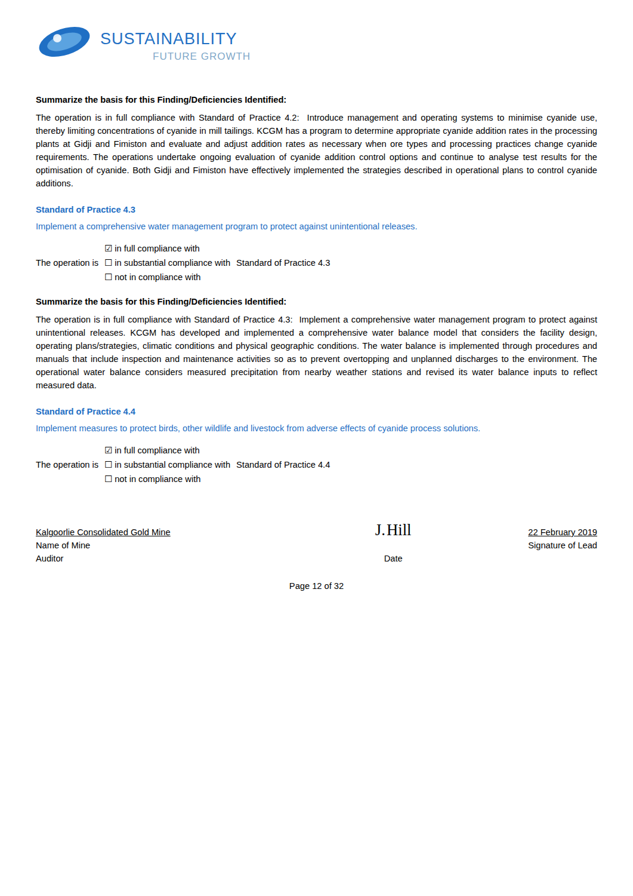SUSTAINABILITY FUTURE GROWTH
Summarize the basis for this Finding/Deficiencies Identified:
The operation is in full compliance with Standard of Practice 4.2: Introduce management and operating systems to minimise cyanide use, thereby limiting concentrations of cyanide in mill tailings. KCGM has a program to determine appropriate cyanide addition rates in the processing plants at Gidji and Fimiston and evaluate and adjust addition rates as necessary when ore types and processing practices change cyanide requirements. The operations undertake ongoing evaluation of cyanide addition control options and continue to analyse test results for the optimisation of cyanide. Both Gidji and Fimiston have effectively implemented the strategies described in operational plans to control cyanide additions.
Standard of Practice 4.3
Implement a comprehensive water management program to protect against unintentional releases.
| | ☑ in full compliance with | |
| The operation is | ☐ in substantial compliance with | Standard of Practice 4.3 |
| | ☐ not in compliance with | |
Summarize the basis for this Finding/Deficiencies Identified:
The operation is in full compliance with Standard of Practice 4.3: Implement a comprehensive water management program to protect against unintentional releases. KCGM has developed and implemented a comprehensive water balance model that considers the facility design, operating plans/strategies, climatic conditions and physical geographic conditions. The water balance is implemented through procedures and manuals that include inspection and maintenance activities so as to prevent overtopping and unplanned discharges to the environment. The operational water balance considers measured precipitation from nearby weather stations and revised its water balance inputs to reflect measured data.
Standard of Practice 4.4
Implement measures to protect birds, other wildlife and livestock from adverse effects of cyanide process solutions.
| | ☑ in full compliance with | |
| The operation is | ☐ in substantial compliance with | Standard of Practice 4.4 |
| | ☐ not in compliance with | |
| Kalgoorlie Consolidated Gold Mine | J. Hill | 22 February 2019 |
| Name of Mine | | Signature of Lead |
| Auditor | Date | |
Page 12 of 32